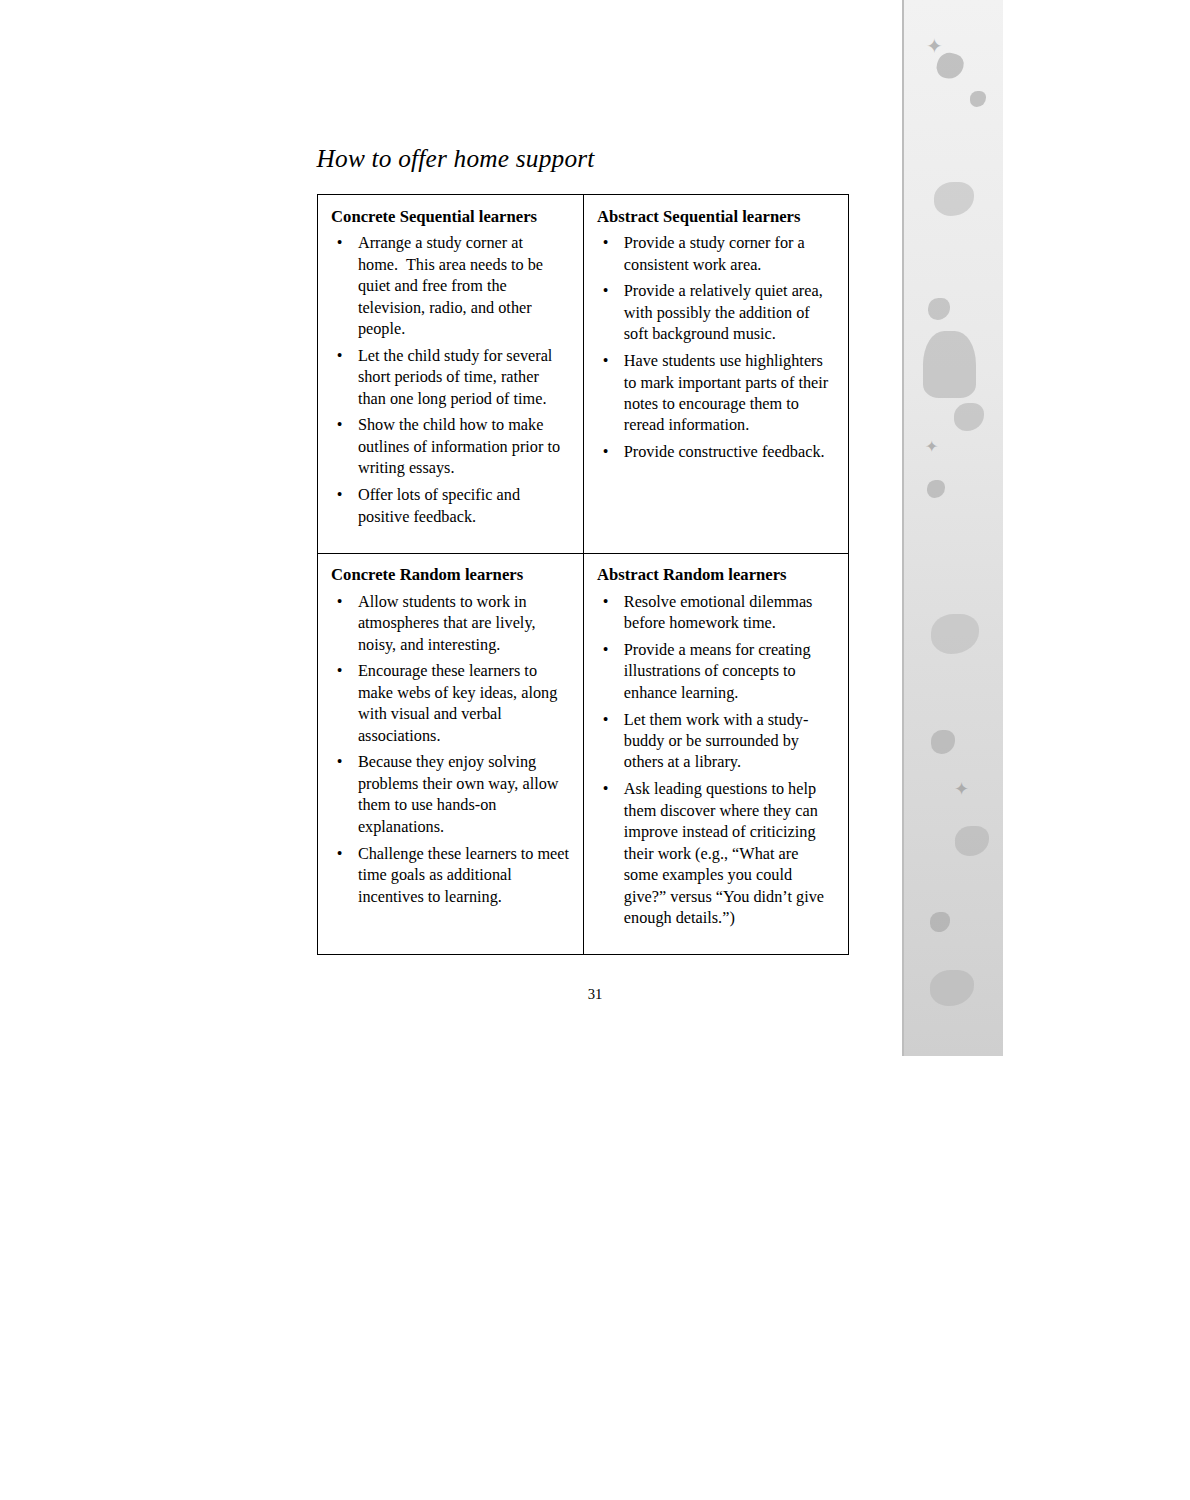✦ ✦ ✦
How to offer home support
| Concrete Sequential learners Arrange a study corner at home. This area needs to be quiet and free from the television, radio, and other people. Let the child study for several short periods of time, rather than one long period of time. Show the child how to make outlines of information prior to writing essays. Offer lots of specific and positive feedback. | Abstract Sequential learners Provide a study corner for a consistent work area. Provide a relatively quiet area, with possibly the addition of soft background music. Have students use highlighters to mark important parts of their notes to encourage them to reread information. Provide constructive feedback. |
| Concrete Random learners Allow students to work in atmospheres that are lively, noisy, and interesting. Encourage these learners to make webs of key ideas, along with visual and verbal associations. Because they enjoy solving problems their own way, allow them to use hands-on explanations. Challenge these learners to meet time goals as additional incentives to learning. | Abstract Random learners Resolve emotional dilemmas before homework time. Provide a means for creating illustrations of concepts to enhance learning. Let them work with a study-buddy or be surrounded by others at a library. Ask leading questions to help them discover where they can improve instead of criticizing their work (e.g., “What are some examples you could give?” versus “You didn’t give enough details.”) |
31